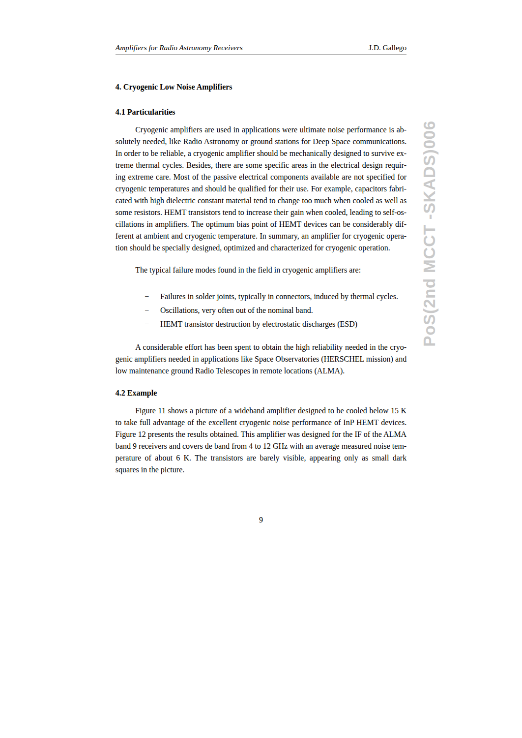Amplifiers for Radio Astronomy Receivers J.D. Gallego
PoS(2nd MCCT -SKADS)006
4. Cryogenic Low Noise Amplifiers
4.1 Particularities
Cryogenic amplifiers are used in applications were ultimate noise performance is absolutely needed, like Radio Astronomy or ground stations for Deep Space communications. In order to be reliable, a cryogenic amplifier should be mechanically designed to survive extreme thermal cycles. Besides, there are some specific areas in the electrical design requiring extreme care. Most of the passive electrical components available are not specified for cryogenic temperatures and should be qualified for their use. For example, capacitors fabricated with high dielectric constant material tend to change too much when cooled as well as some resistors. HEMT transistors tend to increase their gain when cooled, leading to self-oscillations in amplifiers. The optimum bias point of HEMT devices can be considerably different at ambient and cryogenic temperature. In summary, an amplifier for cryogenic operation should be specially designed, optimized and characterized for cryogenic operation.
The typical failure modes found in the field in cryogenic amplifiers are:
Failures in solder joints, typically in connectors, induced by thermal cycles.
Oscillations, very often out of the nominal band.
HEMT transistor destruction by electrostatic discharges (ESD)
A considerable effort has been spent to obtain the high reliability needed in the cryogenic amplifiers needed in applications like Space Observatories (HERSCHEL mission) and low maintenance ground Radio Telescopes in remote locations (ALMA).
4.2 Example
Figure 11 shows a picture of a wideband amplifier designed to be cooled below 15 K to take full advantage of the excellent cryogenic noise performance of InP HEMT devices. Figure 12 presents the results obtained. This amplifier was designed for the IF of the ALMA band 9 receivers and covers de band from 4 to 12 GHz with an average measured noise temperature of about 6 K. The transistors are barely visible, appearing only as small dark squares in the picture.
9